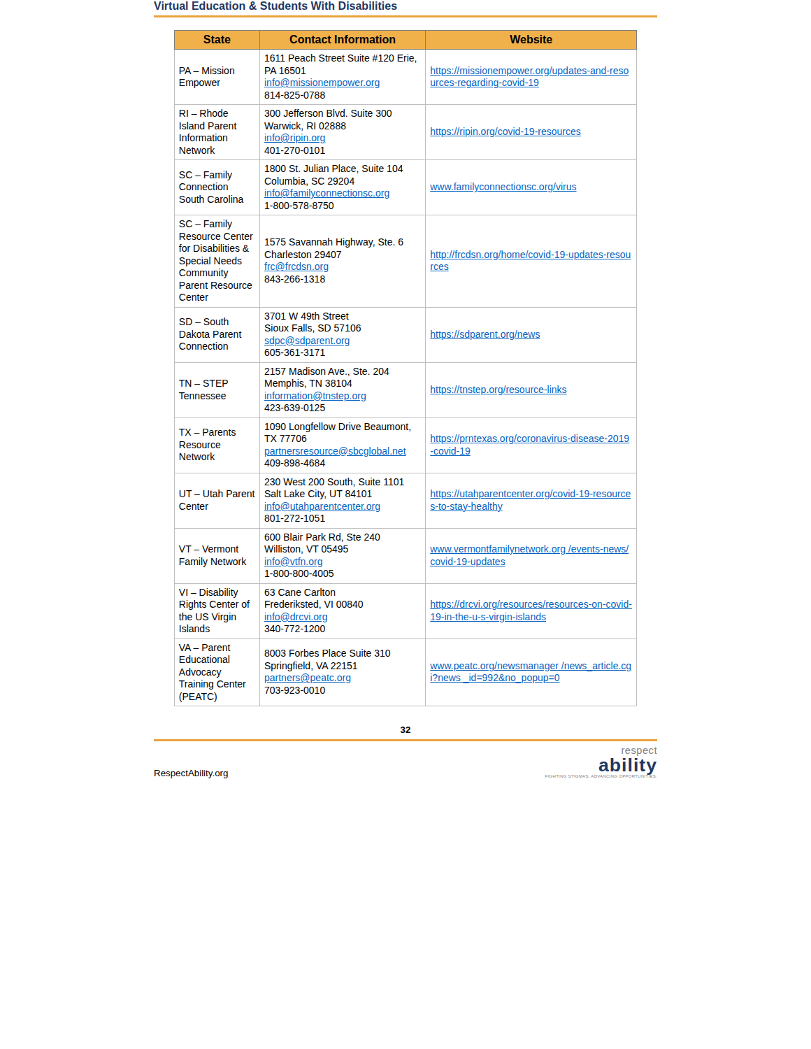Virtual Education & Students With Disabilities
| State | Contact Information | Website |
| --- | --- | --- |
| PA – Mission Empower | 1611 Peach Street Suite #120 Erie, PA 16501 info@missionempower.org 814-825-0788 | https://missionempower.org/updates-and-resources-regarding-covid-19 |
| RI – Rhode Island Parent Information Network | 300 Jefferson Blvd. Suite 300 Warwick, RI 02888 info@ripin.org 401-270-0101 | https://ripin.org/covid-19-resources |
| SC – Family Connection South Carolina | 1800 St. Julian Place, Suite 104 Columbia, SC 29204 info@familyconnectionsc.org 1-800-578-8750 | www.familyconnectionsc.org/virus |
| SC – Family Resource Center for Disabilities & Special Needs Community Parent Resource Center | 1575 Savannah Highway, Ste. 6 Charleston 29407 frc@frcdsn.org 843-266-1318 | http://frcdsn.org/home/covid-19-updates-resources |
| SD – South Dakota Parent Connection | 3701 W 49th Street Sioux Falls, SD 57106 sdpc@sdparent.org 605-361-3171 | https://sdparent.org/news |
| TN – STEP Tennessee | 2157 Madison Ave., Ste. 204 Memphis, TN 38104 information@tnstep.org 423-639-0125 | https://tnstep.org/resource-links |
| TX – Parents Resource Network | 1090 Longfellow Drive Beaumont, TX 77706 partnersresource@sbcglobal.net 409-898-4684 | https://prntexas.org/coronavirus-disease-2019-covid-19 |
| UT – Utah Parent Center | 230 West 200 South, Suite 1101 Salt Lake City, UT 84101 info@utahparentcenter.org 801-272-1051 | https://utahparentcenter.org/covid-19-resources-to-stay-healthy |
| VT – Vermont Family Network | 600 Blair Park Rd, Ste 240 Williston, VT 05495 info@vtfn.org 1-800-800-4005 | www.vermontfamilynetwork.org /events-news/covid-19-updates |
| VI – Disability Rights Center of the US Virgin Islands | 63 Cane Carlton Frederiksted, VI 00840 info@drcvi.org 340-772-1200 | https://drcvi.org/resources/resources-on-covid-19-in-the-u-s-virgin-islands |
| VA – Parent Educational Advocacy Training Center (PEATC) | 8003 Forbes Place Suite 310 Springfield, VA 22151 partners@peatc.org 703-923-0010 | www.peatc.org/newsmanager /news_article.cgi?news _id=992&no_popup=0 |
32
RespectAbility.org
respect
ability
FIGHTING STIGMAS. ADVANCING OPPORTUNITIES.